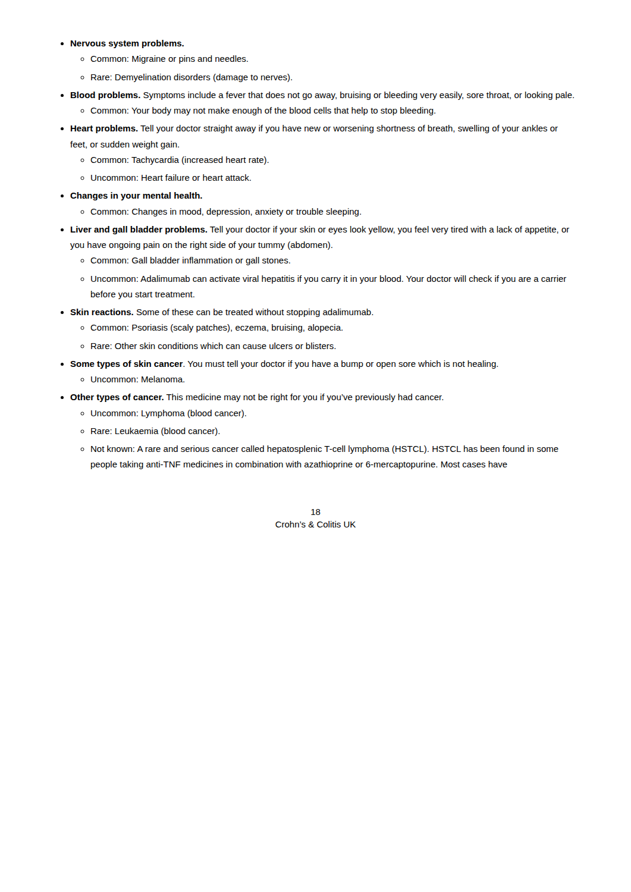Nervous system problems.
Common: Migraine or pins and needles.
Rare: Demyelination disorders (damage to nerves).
Blood problems. Symptoms include a fever that does not go away, bruising or bleeding very easily, sore throat, or looking pale.
Common: Your body may not make enough of the blood cells that help to stop bleeding.
Heart problems. Tell your doctor straight away if you have new or worsening shortness of breath, swelling of your ankles or feet, or sudden weight gain.
Common: Tachycardia (increased heart rate).
Uncommon: Heart failure or heart attack.
Changes in your mental health.
Common: Changes in mood, depression, anxiety or trouble sleeping.
Liver and gall bladder problems. Tell your doctor if your skin or eyes look yellow, you feel very tired with a lack of appetite, or you have ongoing pain on the right side of your tummy (abdomen).
Common: Gall bladder inflammation or gall stones.
Uncommon: Adalimumab can activate viral hepatitis if you carry it in your blood. Your doctor will check if you are a carrier before you start treatment.
Skin reactions. Some of these can be treated without stopping adalimumab.
Common: Psoriasis (scaly patches), eczema, bruising, alopecia.
Rare: Other skin conditions which can cause ulcers or blisters.
Some types of skin cancer. You must tell your doctor if you have a bump or open sore which is not healing.
Uncommon: Melanoma.
Other types of cancer. This medicine may not be right for you if you’ve previously had cancer.
Uncommon: Lymphoma (blood cancer).
Rare: Leukaemia (blood cancer).
Not known: A rare and serious cancer called hepatosplenic T-cell lymphoma (HSTCL). HSTCL has been found in some people taking anti-TNF medicines in combination with azathioprine or 6-mercaptopurine. Most cases have
18
Crohn’s & Colitis UK